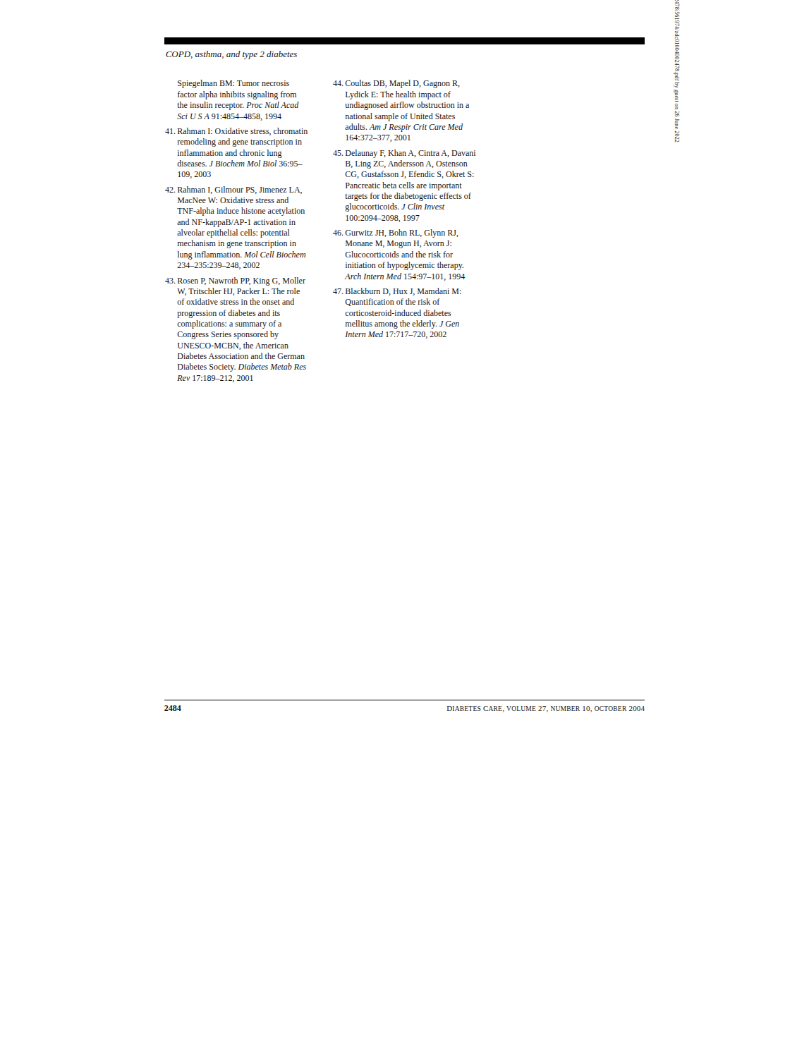COPD, asthma, and type 2 diabetes
Spiegelman BM: Tumor necrosis factor alpha inhibits signaling from the insulin receptor. Proc Natl Acad Sci U S A 91:4854–4858, 1994
41. Rahman I: Oxidative stress, chromatin remodeling and gene transcription in inflammation and chronic lung diseases. J Biochem Mol Biol 36:95–109, 2003
42. Rahman I, Gilmour PS, Jimenez LA, MacNee W: Oxidative stress and TNF-alpha induce histone acetylation and NF-kappaB/AP-1 activation in alveolar epithelial cells: potential mechanism in gene transcription in lung inflammation. Mol Cell Biochem 234–235:239–248, 2002
43. Rosen P, Nawroth PP, King G, Moller W, Tritschler HJ, Packer L: The role of oxidative stress in the onset and progression of diabetes and its complications: a summary of a Congress Series sponsored by UNESCO-MCBN, the American Diabetes Association and the German Diabetes Society. Diabetes Metab Res Rev 17:189–212, 2001
44. Coultas DB, Mapel D, Gagnon R, Lydick E: The health impact of undiagnosed airflow obstruction in a national sample of United States adults. Am J Respir Crit Care Med 164:372–377, 2001
45. Delaunay F, Khan A, Cintra A, Davani B, Ling ZC, Andersson A, Ostenson CG, Gustafsson J, Efendic S, Okret S: Pancreatic beta cells are important targets for the diabetogenic effects of glucocorticoids. J Clin Invest 100:2094–2098, 1997
46. Gurwitz JH, Bohn RL, Glynn RJ, Monane M, Mogun H, Avorn J: Glucocorticoids and the risk for initiation of hypoglycemic therapy. Arch Intern Med 154:97–101, 1994
47. Blackburn D, Hux J, Mamdani M: Quantification of the risk of corticosteroid-induced diabetes mellitus among the elderly. J Gen Intern Med 17:717–720, 2002
Downloaded from http://diabetesjournals.org/care/article-pdf/27/10/2478/561974/zdc01004002478.pdf by guest on 26 June 2022
2484 DIABETES CARE, VOLUME 27, NUMBER 10, OCTOBER 2004